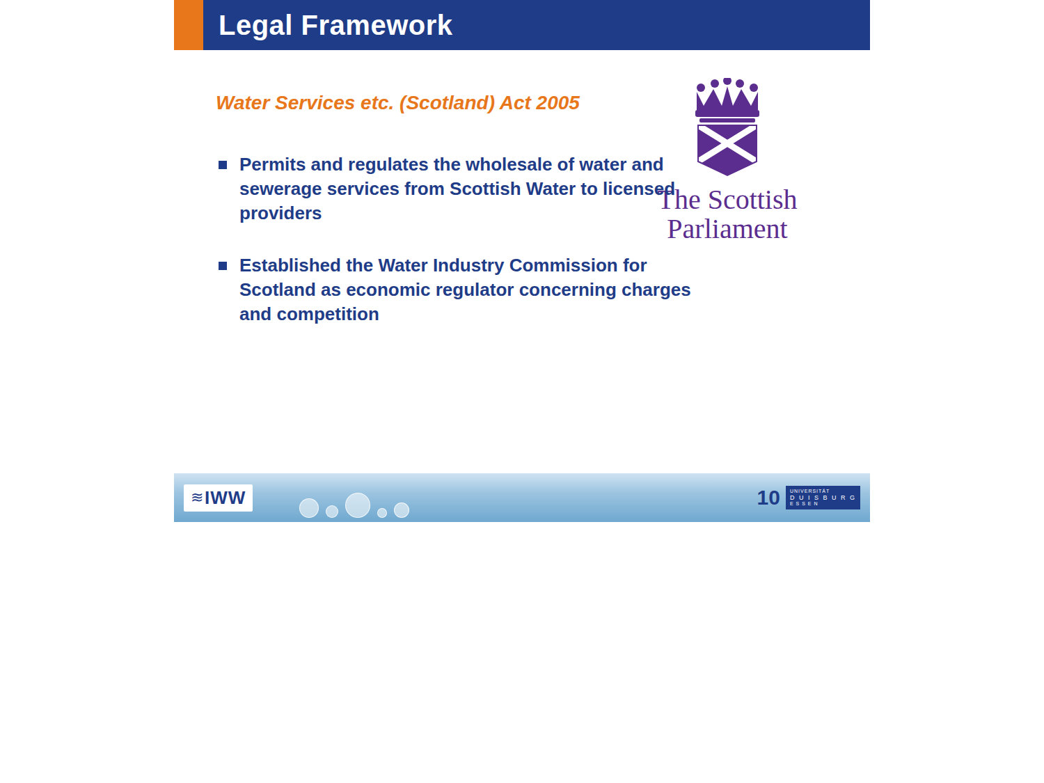Legal Framework
The Scottish
Parliament
Water Services etc. (Scotland) Act 2005
Permits and regulates the wholesale of water and sewerage services from Scottish Water to licensed providers
Established the Water Industry Commission for Scotland as economic regulator concerning charges and competition
≋IWW
10
UNIVERSITÄT D U I S B U R G E S S E N